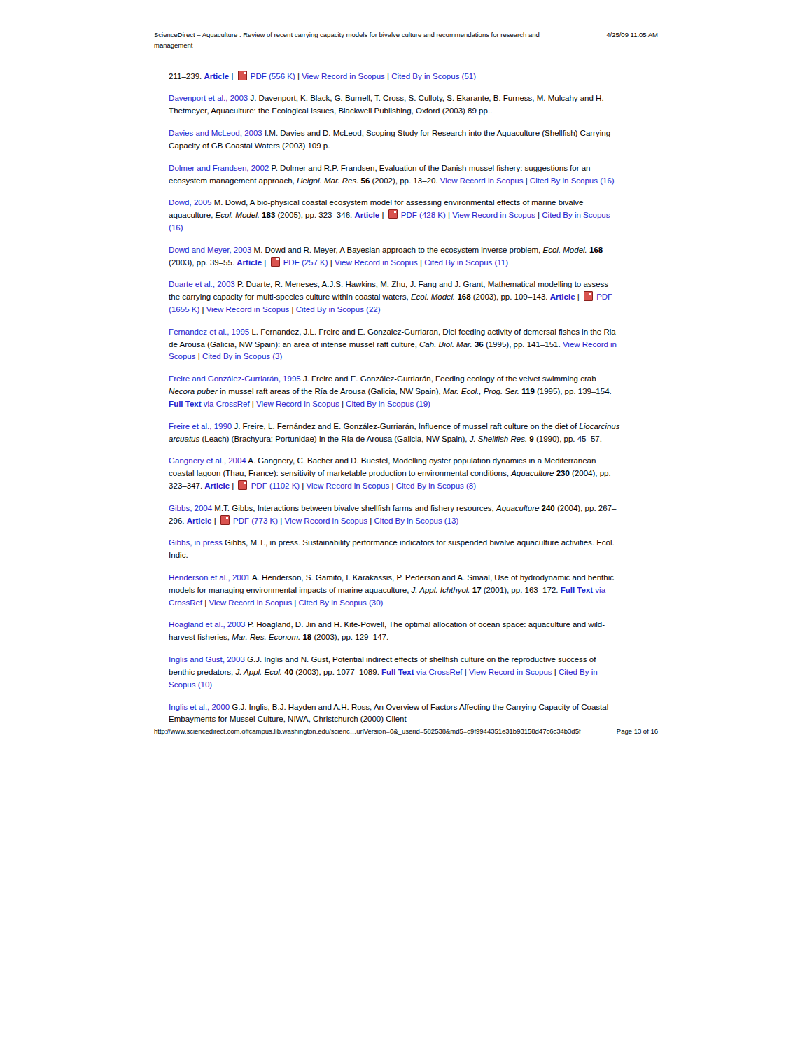ScienceDirect – Aquaculture : Review of recent carrying capacity models for bivalve culture and recommendations for research and management
4/25/09 11:05 AM
211–239. Article | PDF (556 K) | View Record in Scopus | Cited By in Scopus (51)
Davenport et al., 2003 J. Davenport, K. Black, G. Burnell, T. Cross, S. Culloty, S. Ekarante, B. Furness, M. Mulcahy and H. Thetmeyer, Aquaculture: the Ecological Issues, Blackwell Publishing, Oxford (2003) 89 pp..
Davies and McLeod, 2003 I.M. Davies and D. McLeod, Scoping Study for Research into the Aquaculture (Shellfish) Carrying Capacity of GB Coastal Waters (2003) 109 p.
Dolmer and Frandsen, 2002 P. Dolmer and R.P. Frandsen, Evaluation of the Danish mussel fishery: suggestions for an ecosystem management approach, Helgol. Mar. Res. 56 (2002), pp. 13–20. View Record in Scopus | Cited By in Scopus (16)
Dowd, 2005 M. Dowd, A bio-physical coastal ecosystem model for assessing environmental effects of marine bivalve aquaculture, Ecol. Model. 183 (2005), pp. 323–346. Article | PDF (428 K) | View Record in Scopus | Cited By in Scopus (16)
Dowd and Meyer, 2003 M. Dowd and R. Meyer, A Bayesian approach to the ecosystem inverse problem, Ecol. Model. 168 (2003), pp. 39–55. Article | PDF (257 K) | View Record in Scopus | Cited By in Scopus (11)
Duarte et al., 2003 P. Duarte, R. Meneses, A.J.S. Hawkins, M. Zhu, J. Fang and J. Grant, Mathematical modelling to assess the carrying capacity for multi-species culture within coastal waters, Ecol. Model. 168 (2003), pp. 109–143. Article | PDF (1655 K) | View Record in Scopus | Cited By in Scopus (22)
Fernandez et al., 1995 L. Fernandez, J.L. Freire and E. Gonzalez-Gurriaran, Diel feeding activity of demersal fishes in the Ria de Arousa (Galicia, NW Spain): an area of intense mussel raft culture, Cah. Biol. Mar. 36 (1995), pp. 141–151. View Record in Scopus | Cited By in Scopus (3)
Freire and González-Gurriarán, 1995 J. Freire and E. González-Gurriarán, Feeding ecology of the velvet swimming crab Necora puber in mussel raft areas of the Ría de Arousa (Galicia, NW Spain), Mar. Ecol., Prog. Ser. 119 (1995), pp. 139–154. Full Text via CrossRef | View Record in Scopus | Cited By in Scopus (19)
Freire et al., 1990 J. Freire, L. Fernández and E. González-Gurriarán, Influence of mussel raft culture on the diet of Liocarcinus arcuatus (Leach) (Brachyura: Portunidae) in the Ría de Arousa (Galicia, NW Spain), J. Shellfish Res. 9 (1990), pp. 45–57.
Gangnery et al., 2004 A. Gangnery, C. Bacher and D. Buestel, Modelling oyster population dynamics in a Mediterranean coastal lagoon (Thau, France): sensitivity of marketable production to environmental conditions, Aquaculture 230 (2004), pp. 323–347. Article | PDF (1102 K) | View Record in Scopus | Cited By in Scopus (8)
Gibbs, 2004 M.T. Gibbs, Interactions between bivalve shellfish farms and fishery resources, Aquaculture 240 (2004), pp. 267–296. Article | PDF (773 K) | View Record in Scopus | Cited By in Scopus (13)
Gibbs, in press Gibbs, M.T., in press. Sustainability performance indicators for suspended bivalve aquaculture activities. Ecol. Indic.
Henderson et al., 2001 A. Henderson, S. Gamito, I. Karakassis, P. Pederson and A. Smaal, Use of hydrodynamic and benthic models for managing environmental impacts of marine aquaculture, J. Appl. Ichthyol. 17 (2001), pp. 163–172. Full Text via CrossRef | View Record in Scopus | Cited By in Scopus (30)
Hoagland et al., 2003 P. Hoagland, D. Jin and H. Kite-Powell, The optimal allocation of ocean space: aquaculture and wild-harvest fisheries, Mar. Res. Econom. 18 (2003), pp. 129–147.
Inglis and Gust, 2003 G.J. Inglis and N. Gust, Potential indirect effects of shellfish culture on the reproductive success of benthic predators, J. Appl. Ecol. 40 (2003), pp. 1077–1089. Full Text via CrossRef | View Record in Scopus | Cited By in Scopus (10)
Inglis et al., 2000 G.J. Inglis, B.J. Hayden and A.H. Ross, An Overview of Factors Affecting the Carrying Capacity of Coastal Embayments for Mussel Culture, NIWA, Christchurch (2000) Client
http://www.sciencedirect.com.offcampus.lib.washington.edu/scienc…urlVersion=0&_userid=582538&md5=c9f9944351e31b93158d47c6c34b3d5f
Page 13 of 16